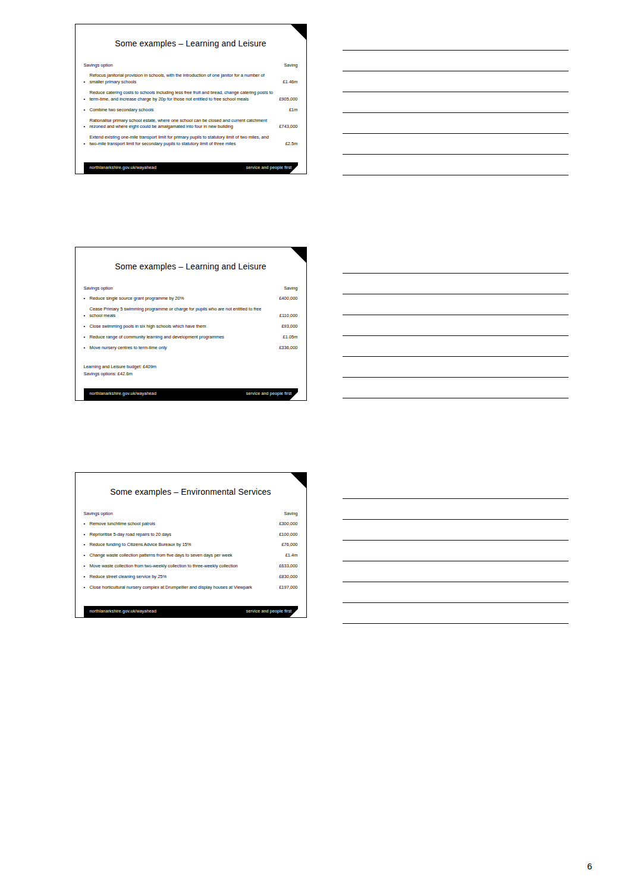Some examples – Learning and Leisure
| Savings option | Saving |
| --- | --- |
| • | Refocus janitorial provision in schools, with the introduction of one janitor for a number of smaller primary schools | £1.46m |
| • | Reduce catering costs to schools including less free fruit and bread, change catering posts to term-time, and increase charge by 20p for those not entitled to free school meals | £905,000 |
| • | Combine two secondary schools | £1m |
| • | Rationalise primary school estate, where one school can be closed and current catchment rezoned and where eight could be amalgamated into four in new building | £743,000 |
| • | Extend existing one-mile transport limit for primary pupils to statutory limit of two miles, and two-mile transport limit for secondary pupils to statutory limit of three miles | £2.5m |
northlanarkshire.gov.uk/wayahead service and people first
Some examples – Learning and Leisure
| Savings option | Saving |
| --- | --- |
| • | Reduce single source grant programme by 20% | £400,000 |
| • | Cease Primary 5 swimming programme or charge for pupils who are not entitled to free school meals | £110,000 |
| • | Close swimming pools in six high schools which have them | £93,000 |
| • | Reduce range of community learning and development programmes | £1.05m |
| • | Move nursery centres to term-time only | £336,000 |
Learning and Leisure budget: £409m
Savings options: £42.6m
northlanarkshire.gov.uk/wayahead service and people first
Some examples – Environmental Services
| Savings option | Saving |
| --- | --- |
| • | Remove lunchtime school patrols | £300,000 |
| • | Reprioritise 5-day road repairs to 20 days | £100,000 |
| • | Reduce funding to Citizens Advice Bureaux by 15% | £76,000 |
| • | Change waste collection patterns from five days to seven days per week | £1.4m |
| • | Move waste collection from two-weekly collection to three-weekly collection | £633,000 |
| • | Reduce street cleaning service by 25% | £830,000 |
| • | Close horticultural nursery complex at Drumpellier and display houses at Viewpark | £197,000 |
northlanarkshire.gov.uk/wayahead service and people first
6